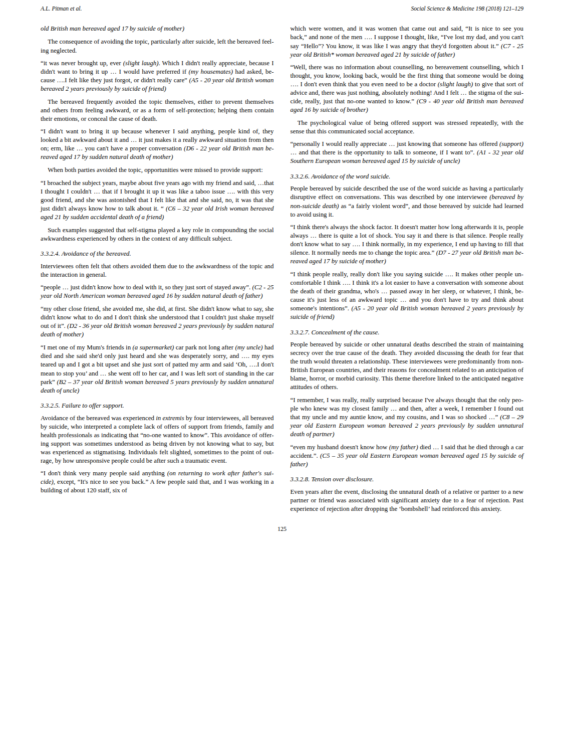A.L. Pitman et al.
Social Science & Medicine 198 (2018) 121–129
old British man bereaved aged 17 by suicide of mother)
The consequence of avoiding the topic, particularly after suicide, left the bereaved feeling neglected.
“it was never brought up, ever (slight laugh). Which I didn't really appreciate, because I didn't want to bring it up … I would have preferred if (my housemates) had asked, because ….I felt like they just forgot, or didn't really care” (A5 - 20 year old British woman bereaved 2 years previously by suicide of friend)
The bereaved frequently avoided the topic themselves, either to prevent themselves and others from feeling awkward, or as a form of self-protection; helping them contain their emotions, or conceal the cause of death.
“I didn't want to bring it up because whenever I said anything, people kind of, they looked a bit awkward about it and … it just makes it a really awkward situation from then on; erm, like … you can't have a proper conversation (D6 - 22 year old British man bereaved aged 17 by sudden natural death of mother)
When both parties avoided the topic, opportunities were missed to provide support:
“I broached the subject years, maybe about five years ago with my friend and said, …that I thought I couldn't … that if I brought it up it was like a taboo issue …. with this very good friend, and she was astonished that I felt like that and she said, no, it was that she just didn't always know how to talk about it. “ (C6 – 32 year old Irish woman bereaved aged 21 by sudden accidental death of a friend)
Such examples suggested that self-stigma played a key role in compounding the social awkwardness experienced by others in the context of any difficult subject.
3.3.2.4. Avoidance of the bereaved.
Interviewees often felt that others avoided them due to the awkwardness of the topic and the interaction in general.
“people … just didn't know how to deal with it, so they just sort of stayed away”. (C2 - 25 year old North American woman bereaved aged 16 by sudden natural death of father)
“my other close friend, she avoided me, she did, at first. She didn't know what to say, she didn't know what to do and I don't think she understood that I couldn't just shake myself out of it”. (D2 - 36 year old British woman bereaved 2 years previously by sudden natural death of mother)
“I met one of my Mum's friends in (a supermarket) car park not long after (my uncle) had died and she said she'd only just heard and she was desperately sorry, and …. my eyes teared up and I got a bit upset and she just sort of patted my arm and said ‘Oh, ….I don't mean to stop you’ and … she went off to her car, and I was left sort of standing in the car park” (B2 – 37 year old British woman bereaved 5 years previously by sudden unnatural death of uncle)
3.3.2.5. Failure to offer support.
Avoidance of the bereaved was experienced in extremis by four interviewees, all bereaved by suicide, who interpreted a complete lack of offers of support from friends, family and health professionals as indicating that “no-one wanted to know”. This avoidance of offering support was sometimes understood as being driven by not knowing what to say, but was experienced as stigmatising. Individuals felt slighted, sometimes to the point of outrage, by how unresponsive people could be after such a traumatic event.
“I don't think very many people said anything (on returning to work after father's suicide), except, “It's nice to see you back.” A few people said that, and I was working in a building of about 120 staff, six of
which were women, and it was women that came out and said, “It is nice to see you back,” and none of the men …. I suppose I thought, like, “I've lost my dad, and you can't say “Hello”? You know, it was like I was angry that they'd forgotten about it.” (C7 - 25 year old British* woman bereaved aged 21 by suicide of father)
“Well, there was no information about counselling, no bereavement counselling, which I thought, you know, looking back, would be the first thing that someone would be doing …. I don't even think that you even need to be a doctor (slight laugh) to give that sort of advice and, there was just nothing, absolutely nothing! And I felt … the stigma of the suicide, really, just that no-one wanted to know.” (C9 - 40 year old British man bereaved aged 16 by suicide of brother)
The psychological value of being offered support was stressed repeatedly, with the sense that this communicated social acceptance.
“personally I would really appreciate … just knowing that someone has offered (support) … and that there is the opportunity to talk to someone, if I want to”. (A1 - 32 year old Southern European woman bereaved aged 15 by suicide of uncle)
3.3.2.6. Avoidance of the word suicide.
People bereaved by suicide described the use of the word suicide as having a particularly disruptive effect on conversations. This was described by one interviewee (bereaved by non-suicide death) as “a fairly violent word”, and those bereaved by suicide had learned to avoid using it.
“I think there's always the shock factor. It doesn't matter how long afterwards it is, people always … there is quite a lot of shock. You say it and there is that silence. People really don't know what to say …. I think normally, in my experience, I end up having to fill that silence. It normally needs me to change the topic area.” (D7 - 27 year old British man bereaved aged 17 by suicide of mother)
“I think people really, really don't like you saying suicide …. It makes other people uncomfortable I think …. I think it's a lot easier to have a conversation with someone about the death of their grandma, who's … passed away in her sleep, or whatever, I think, because it's just less of an awkward topic … and you don't have to try and think about someone's intentions”. (A5 - 20 year old British woman bereaved 2 years previously by suicide of friend)
3.3.2.7. Concealment of the cause.
People bereaved by suicide or other unnatural deaths described the strain of maintaining secrecy over the true cause of the death. They avoided discussing the death for fear that the truth would threaten a relationship. These interviewees were predominantly from non-British European countries, and their reasons for concealment related to an anticipation of blame, horror, or morbid curiosity. This theme therefore linked to the anticipated negative attitudes of others.
“I remember, I was really, really surprised because I've always thought that the only people who knew was my closest family … and then, after a week, I remember I found out that my uncle and my auntie know, and my cousins, and I was so shocked …” (C8 – 29 year old Eastern European woman bereaved 2 years previously by sudden unnatural death of partner)
“even my husband doesn't know how (my father) died … I said that he died through a car accident.”. (C5 – 35 year old Eastern European woman bereaved aged 15 by suicide of father)
3.3.2.8. Tension over disclosure.
Even years after the event, disclosing the unnatural death of a relative or partner to a new partner or friend was associated with significant anxiety due to a fear of rejection. Past experience of rejection after dropping the ‘bombshell’ had reinforced this anxiety.
125